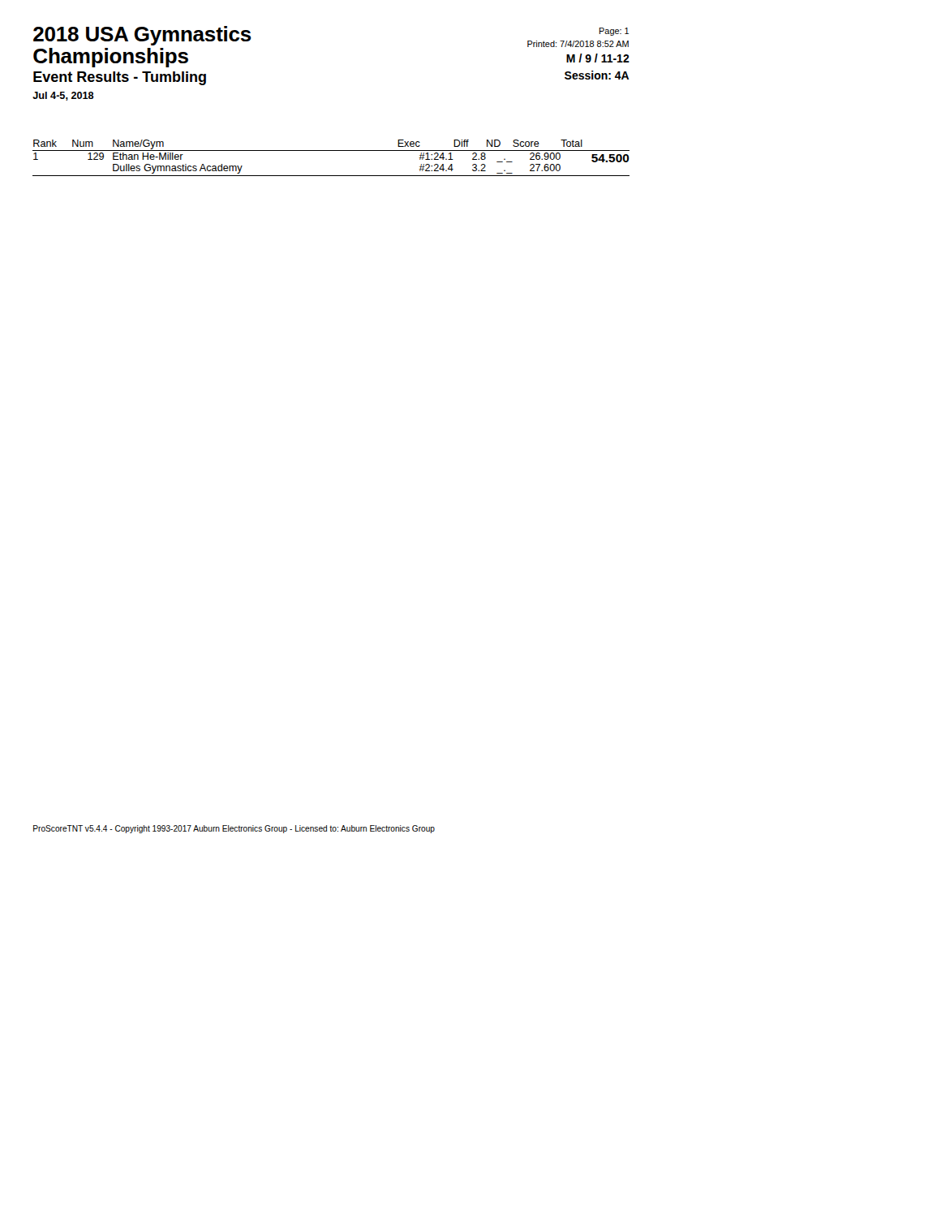Page: 1
Printed: 7/4/2018 8:52 AM
M / 9 / 11-12
Session: 4A
2018 USA Gymnastics Championships
Event Results - Tumbling
Jul 4-5, 2018
| Rank | Num | Name/Gym | Exec | Diff | ND | Score | Total |
| --- | --- | --- | --- | --- | --- | --- | --- |
| 1 | 129 | Ethan He-Miller | #1: 24.1 | 2.8 | _._ | 26.900 | 54.500 |
| | | Dulles Gymnastics Academy | #2: 24.4 | 3.2 | _._ | 27.600 |
ProScoreTNT v5.4.4 - Copyright 1993-2017 Auburn Electronics Group - Licensed to: Auburn Electronics Group